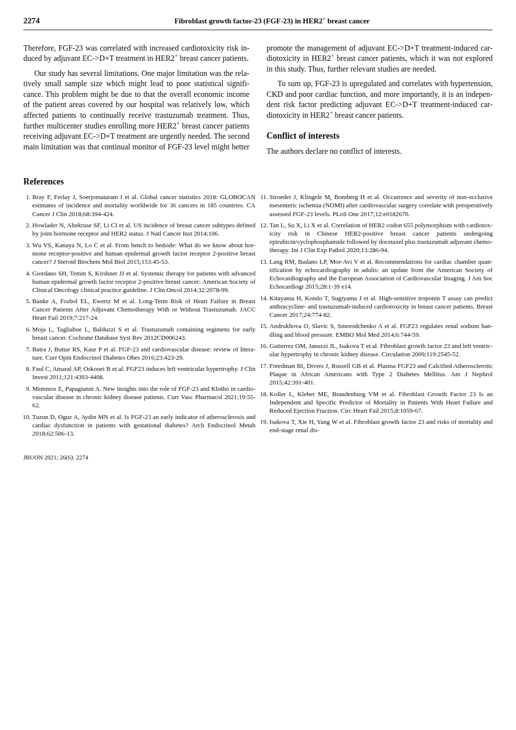2274 Fibroblast growth factor-23 (FGF-23) in HER2+ breast cancer
Therefore, FGF-23 was correlated with increased cardiotoxicity risk induced by adjuvant EC->D+T treatment in HER2+ breast cancer patients.
Our study has several limitations. One major limitation was the relatively small sample size which might lead to poor statistical significance. This problem might be due to that the overall economic income of the patient areas covered by our hospital was relatively low, which affected patients to continually receive trastuzumab treatment. Thus, further multicenter studies enrolling more HER2+ breast cancer patients receiving adjuvant EC->D+T treatment are urgently needed. The second main limitation was that continual monitor of FGF-23 level might better promote the management of adjuvant EC->D+T treatment-induced cardiotoxicity in HER2+ breast cancer patients, which it was not explored in this study. Thus, further relevant studies are needed.
To sum up, FGF-23 is upregulated and correlates with hypertension, CKD and poor cardiac function, and more importantly, it is an independent risk factor predicting adjuvant EC->D+T treatment-induced cardiotoxicity in HER2+ breast cancer patients.
Conflict of interests
The authors declare no conflict of interests.
References
Bray F, Ferlay J, Soerjomataram I et al. Global cancer statistics 2018: GLOBOCAN estimates of incidence and mortality worldwide for 36 cancers in 185 countries. CA Cancer J Clin 2018;68:394-424.
Howlader N, Altekruse SF, Li CI et al. US incidence of breast cancer subtypes defined by joint hormone receptor and HER2 status. J Natl Cancer Inst 2014;106.
Wu VS, Kanaya N, Lo C et al. From bench to bedside: What do we know about hormone receptor-positive and human epidermal growth factor receptor 2-positive breast cancer? J Steroid Biochem Mol Biol 2015;153:45-53.
Giordano SH, Temin S, Kirshner JJ et al. Systemic therapy for patients with advanced human epidermal growth factor receptor 2-positive breast cancer: American Society of Clinical Oncology clinical practice guideline. J Clin Oncol 2014;32:2078-99.
Banke A, Fosbol EL, Ewertz M et al. Long-Term Risk of Heart Failure in Breast Cancer Patients After Adjuvant Chemotherapy With or Without Trastuzumab. JACC Heart Fail 2019;7:217-24.
Moja L, Tagliabue L, Balduzzi S et al. Trastuzumab containing regimens for early breast cancer. Cochrane Database Syst Rev 2012CD006243.
Batra J, Buttar RS, Kaur P et al. FGF-23 and cardiovascular disease: review of literature. Curr Opin Endocrinol Diabetes Obes 2016;23:423-29.
Faul C, Amaral AP, Oskouei B et al. FGF23 induces left ventricular hypertrophy. J Clin Invest 2011;121:4393-4408.
Memmos E, Papagianni A. New insights into the role of FGF-23 and Klotho in cardiovascular disease in chronic kidney disease patients. Curr Vasc Pharmacol 2021;19:55-62.
Tuzun D, Oguz A, Aydin MN et al. Is FGF-23 an early indicator of atherosclerosis and cardiac dysfunction in patients with gestational diabetes? Arch Endocrinol Metab 2018;62:506-13.
Stroeder J, Klingele M, Bomberg H et al. Occurrence and severity of non-occlusive mesenteric ischemia (NOMI) after cardiovascular surgery correlate with preoperatively assessed FGF-23 levels. PLoS One 2017;12:e0182670.
Tan L, Su X, Li X et al. Correlation of HER2 codon 655 polymorphism with cardiotoxicity risk in Chinese HER2-positive breast cancer patients undergoing epirubicin/cyclophosphamide followed by docetaxel plus trastuzumab adjuvant chemotherapy. Int J Clin Exp Pathol 2020;13:286-94.
Lang RM, Badano LP, Mor-Avi V et al. Recommendations for cardiac chamber quantification by echocardiography in adults: an update from the American Society of Echocardiography and the European Association of Cardiovascular Imaging. J Am Soc Echocardiogr 2015;28:1-39 e14.
Kitayama H, Kondo T, Sugiyama J et al. High-sensitive troponin T assay can predict anthracycline- and trastuzumab-induced cardiotoxicity in breast cancer patients. Breast Cancer 2017;24:774-82.
Andrukhova O, Slavic S, Smorodchenko A et al. FGF23 regulates renal sodium handling and blood pressure. EMBO Mol Med 2014;6:744-59.
Gutierrez OM, Januzzi JL, Isakova T et al. Fibroblast growth factor 23 and left ventricular hypertrophy in chronic kidney disease. Circulation 2009;119:2545-52.
Freedman BI, Divers J, Russell GB et al. Plasma FGF23 and Calcified Atherosclerotic Plaque in African Americans with Type 2 Diabetes Mellitus. Am J Nephrol 2015;42:391-401.
Koller L, Kleber ME, Brandenburg VM et al. Fibroblast Growth Factor 23 Is an Independent and Specific Predictor of Mortality in Patients With Heart Failure and Reduced Ejection Fraction. Circ Heart Fail 2015;8:1059-67.
Isakova T, Xie H, Yang W et al. Fibroblast growth factor 23 and risks of mortality and end-stage renal dis-
JBUON 2021; 26(6): 2274